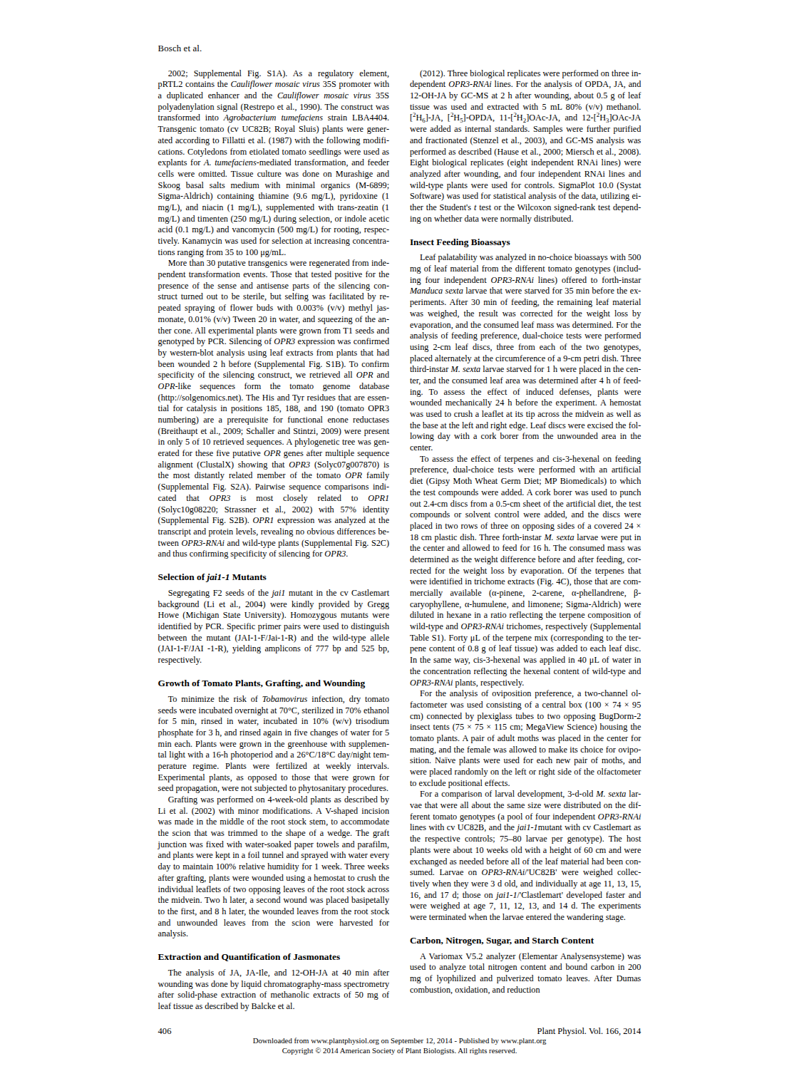Bosch et al.
2002; Supplemental Fig. S1A). As a regulatory element, pRTL2 contains the Cauliflower mosaic virus 35S promoter with a duplicated enhancer and the Cauliflower mosaic virus 35S polyadenylation signal (Restrepo et al., 1990). The construct was transformed into Agrobacterium tumefaciens strain LBA4404. Transgenic tomato (cv UC82B; Royal Sluis) plants were generated according to Fillatti et al. (1987) with the following modifications. Cotyledons from etiolated tomato seedlings were used as explants for A. tumefaciens-mediated transformation, and feeder cells were omitted. Tissue culture was done on Murashige and Skoog basal salts medium with minimal organics (M-6899; Sigma-Aldrich) containing thiamine (9.6 mg/L), pyridoxine (1 mg/L), and niacin (1 mg/L), supplemented with trans-zeatin (1 mg/L) and timenten (250 mg/L) during selection, or indole acetic acid (0.1 mg/L) and vancomycin (500 mg/L) for rooting, respectively. Kanamycin was used for selection at increasing concentrations ranging from 35 to 100 μg/mL.
More than 30 putative transgenics were regenerated from independent transformation events. Those that tested positive for the presence of the sense and antisense parts of the silencing construct turned out to be sterile, but selfing was facilitated by repeated spraying of flower buds with 0.003% (v/v) methyl jasmonate, 0.01% (v/v) Tween 20 in water, and squeezing of the anther cone. All experimental plants were grown from T1 seeds and genotyped by PCR. Silencing of OPR3 expression was confirmed by western-blot analysis using leaf extracts from plants that had been wounded 2 h before (Supplemental Fig. S1B). To confirm specificity of the silencing construct, we retrieved all OPR and OPR-like sequences form the tomato genome database (http://solgenomics.net). The His and Tyr residues that are essential for catalysis in positions 185, 188, and 190 (tomato OPR3 numbering) are a prerequisite for functional enone reductases (Breithaupt et al., 2009; Schaller and Stintzi, 2009) were present in only 5 of 10 retrieved sequences. A phylogenetic tree was generated for these five putative OPR genes after multiple sequence alignment (ClustalX) showing that OPR3 (Solyc07g007870) is the most distantly related member of the tomato OPR family (Supplemental Fig. S2A). Pairwise sequence comparisons indicated that OPR3 is most closely related to OPR1 (Solyc10g08220; Strassner et al., 2002) with 57% identity (Supplemental Fig. S2B). OPR1 expression was analyzed at the transcript and protein levels, revealing no obvious differences between OPR3-RNAi and wild-type plants (Supplemental Fig. S2C) and thus confirming specificity of silencing for OPR3.
Selection of jai1-1 Mutants
Segregating F2 seeds of the jai1 mutant in the cv Castlemart background (Li et al., 2004) were kindly provided by Gregg Howe (Michigan State University). Homozygous mutants were identified by PCR. Specific primer pairs were used to distinguish between the mutant (JAI-1-F/Jai-1-R) and the wild-type allele (JAI-1-F/JAI -1-R), yielding amplicons of 777 bp and 525 bp, respectively.
Growth of Tomato Plants, Grafting, and Wounding
To minimize the risk of Tobamovirus infection, dry tomato seeds were incubated overnight at 70°C, sterilized in 70% ethanol for 5 min, rinsed in water, incubated in 10% (w/v) trisodium phosphate for 3 h, and rinsed again in five changes of water for 5 min each. Plants were grown in the greenhouse with supplemental light with a 16-h photoperiod and a 26°C/18°C day/night temperature regime. Plants were fertilized at weekly intervals. Experimental plants, as opposed to those that were grown for seed propagation, were not subjected to phytosanitary procedures.
Grafting was performed on 4-week-old plants as described by Li et al. (2002) with minor modifications. A V-shaped incision was made in the middle of the root stock stem, to accommodate the scion that was trimmed to the shape of a wedge. The graft junction was fixed with water-soaked paper towels and parafilm, and plants were kept in a foil tunnel and sprayed with water every day to maintain 100% relative humidity for 1 week. Three weeks after grafting, plants were wounded using a hemostat to crush the individual leaflets of two opposing leaves of the root stock across the midvein. Two h later, a second wound was placed basipetally to the first, and 8 h later, the wounded leaves from the root stock and unwounded leaves from the scion were harvested for analysis.
Extraction and Quantification of Jasmonates
The analysis of JA, JA-Ile, and 12-OH-JA at 40 min after wounding was done by liquid chromatography-mass spectrometry after solid-phase extraction of methanolic extracts of 50 mg of leaf tissue as described by Balcke et al.
(2012). Three biological replicates were performed on three independent OPR3-RNAi lines. For the analysis of OPDA, JA, and 12-OH-JA by GC-MS at 2 h after wounding, about 0.5 g of leaf tissue was used and extracted with 5 mL 80% (v/v) methanol. [2H6]-JA, [2H5]-OPDA, 11-[2H2]OAc-JA, and 12-[2H3]OAc-JA were added as internal standards. Samples were further purified and fractionated (Stenzel et al., 2003), and GC-MS analysis was performed as described (Hause et al., 2000; Miersch et al., 2008). Eight biological replicates (eight independent RNAi lines) were analyzed after wounding, and four independent RNAi lines and wild-type plants were used for controls. SigmaPlot 10.0 (Systat Software) was used for statistical analysis of the data, utilizing either the Student's t test or the Wilcoxon signed-rank test depending on whether data were normally distributed.
Insect Feeding Bioassays
Leaf palatability was analyzed in no-choice bioassays with 500 mg of leaf material from the different tomato genotypes (including four independent OPR3-RNAi lines) offered to forth-instar Manduca sexta larvae that were starved for 35 min before the experiments. After 30 min of feeding, the remaining leaf material was weighed, the result was corrected for the weight loss by evaporation, and the consumed leaf mass was determined. For the analysis of feeding preference, dual-choice tests were performed using 2-cm leaf discs, three from each of the two genotypes, placed alternately at the circumference of a 9-cm petri dish. Three third-instar M. sexta larvae starved for 1 h were placed in the center, and the consumed leaf area was determined after 4 h of feeding. To assess the effect of induced defenses, plants were wounded mechanically 24 h before the experiment. A hemostat was used to crush a leaflet at its tip across the midvein as well as the base at the left and right edge. Leaf discs were excised the following day with a cork borer from the unwounded area in the center.
To assess the effect of terpenes and cis-3-hexenal on feeding preference, dual-choice tests were performed with an artificial diet (Gipsy Moth Wheat Germ Diet; MP Biomedicals) to which the test compounds were added. A cork borer was used to punch out 2.4-cm discs from a 0.5-cm sheet of the artificial diet, the test compounds or solvent control were added, and the discs were placed in two rows of three on opposing sides of a covered 24 × 18 cm plastic dish. Three forth-instar M. sexta larvae were put in the center and allowed to feed for 16 h. The consumed mass was determined as the weight difference before and after feeding, corrected for the weight loss by evaporation. Of the terpenes that were identified in trichome extracts (Fig. 4C), those that are commercially available (α-pinene, 2-carene, α-phellandrene, β-caryophyllene, α-humulene, and limonene; Sigma-Aldrich) were diluted in hexane in a ratio reflecting the terpene composition of wild-type and OPR3-RNAi trichomes, respectively (Supplemental Table S1). Forty μL of the terpene mix (corresponding to the terpene content of 0.8 g of leaf tissue) was added to each leaf disc. In the same way, cis-3-hexenal was applied in 40 μL of water in the concentration reflecting the hexenal content of wild-type and OPR3-RNAi plants, respectively.
For the analysis of oviposition preference, a two-channel olfactometer was used consisting of a central box (100 × 74 × 95 cm) connected by plexiglass tubes to two opposing BugDorm-2 insect tents (75 × 75 × 115 cm; MegaView Science) housing the tomato plants. A pair of adult moths was placed in the center for mating, and the female was allowed to make its choice for oviposition. Naïve plants were used for each new pair of moths, and were placed randomly on the left or right side of the olfactometer to exclude positional effects.
For a comparison of larval development, 3-d-old M. sexta larvae that were all about the same size were distributed on the different tomato genotypes (a pool of four independent OPR3-RNAi lines with cv UC82B, and the jai1-1mutant with cv Castlemart as the respective controls; 75–80 larvae per genotype). The host plants were about 10 weeks old with a height of 60 cm and were exchanged as needed before all of the leaf material had been consumed. Larvae on OPR3-RNAi/'UC82B' were weighed collectively when they were 3 d old, and individually at age 11, 13, 15, 16, and 17 d; those on jai1-1/'Clastlemart' developed faster and were weighed at age 7, 11, 12, 13, and 14 d. The experiments were terminated when the larvae entered the wandering stage.
Carbon, Nitrogen, Sugar, and Starch Content
A Variomax V5.2 analyzer (Elementar Analysensysteme) was used to analyze total nitrogen content and bound carbon in 200 mg of lyophilized and pulverized tomato leaves. After Dumas combustion, oxidation, and reduction
406 Plant Physiol. Vol. 166, 2014
Downloaded from www.plantphysiol.org on September 12, 2014 - Published by www.plant.org
Copyright © 2014 American Society of Plant Biologists. All rights reserved.